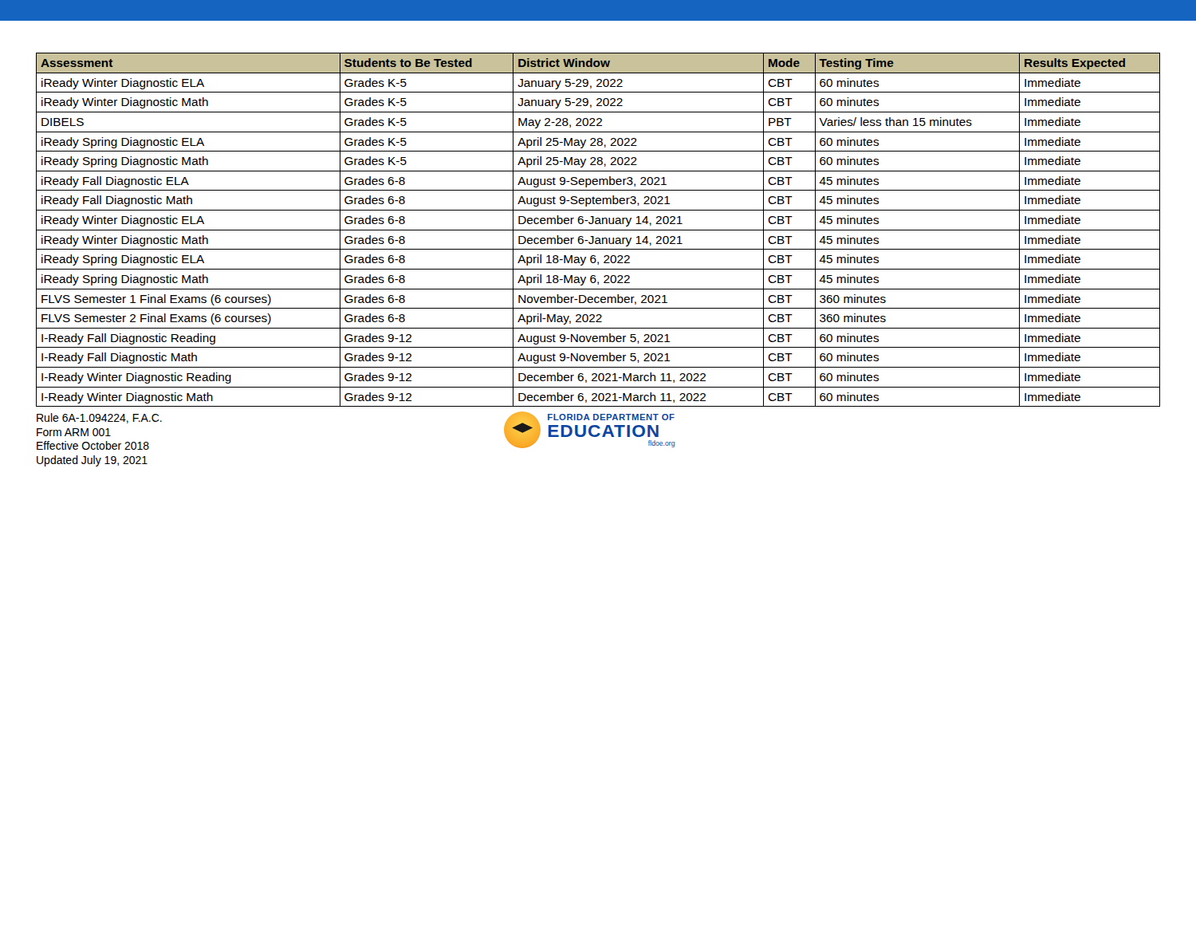| Assessment | Students to Be Tested | District Window | Mode | Testing Time | Results Expected |
| --- | --- | --- | --- | --- | --- |
| iReady Winter Diagnostic ELA | Grades K-5 | January 5-29, 2022 | CBT | 60 minutes | Immediate |
| iReady Winter Diagnostic Math | Grades K-5 | January 5-29, 2022 | CBT | 60 minutes | Immediate |
| DIBELS | Grades K-5 | May 2-28, 2022 | PBT | Varies/ less than 15 minutes | Immediate |
| iReady Spring Diagnostic ELA | Grades K-5 | April 25-May 28, 2022 | CBT | 60 minutes | Immediate |
| iReady Spring Diagnostic Math | Grades K-5 | April 25-May 28, 2022 | CBT | 60 minutes | Immediate |
| iReady Fall Diagnostic ELA | Grades 6-8 | August 9-Sepember3, 2021 | CBT | 45 minutes | Immediate |
| iReady Fall Diagnostic Math | Grades 6-8 | August 9-September3, 2021 | CBT | 45 minutes | Immediate |
| iReady Winter Diagnostic ELA | Grades 6-8 | December 6-January 14, 2021 | CBT | 45 minutes | Immediate |
| iReady Winter Diagnostic Math | Grades 6-8 | December 6-January 14, 2021 | CBT | 45 minutes | Immediate |
| iReady Spring Diagnostic ELA | Grades 6-8 | April 18-May 6, 2022 | CBT | 45 minutes | Immediate |
| iReady Spring Diagnostic Math | Grades 6-8 | April 18-May 6, 2022 | CBT | 45 minutes | Immediate |
| FLVS Semester 1 Final Exams (6 courses) | Grades 6-8 | November-December, 2021 | CBT | 360 minutes | Immediate |
| FLVS Semester 2 Final Exams (6 courses) | Grades 6-8 | April-May, 2022 | CBT | 360 minutes | Immediate |
| I-Ready Fall Diagnostic Reading | Grades 9-12 | August 9-November 5, 2021 | CBT | 60 minutes | Immediate |
| I-Ready Fall Diagnostic Math | Grades 9-12 | August 9-November 5, 2021 | CBT | 60 minutes | Immediate |
| I-Ready Winter Diagnostic Reading | Grades 9-12 | December 6, 2021-March 11, 2022 | CBT | 60 minutes | Immediate |
| I-Ready Winter Diagnostic Math | Grades 9-12 | December 6, 2021-March 11, 2022 | CBT | 60 minutes | Immediate |
Rule 6A-1.094224, F.A.C.
Form ARM 001
Effective October 2018
Updated July 19, 2021
FLORIDA DEPARTMENT OF
EDUCATION
fldoe.org